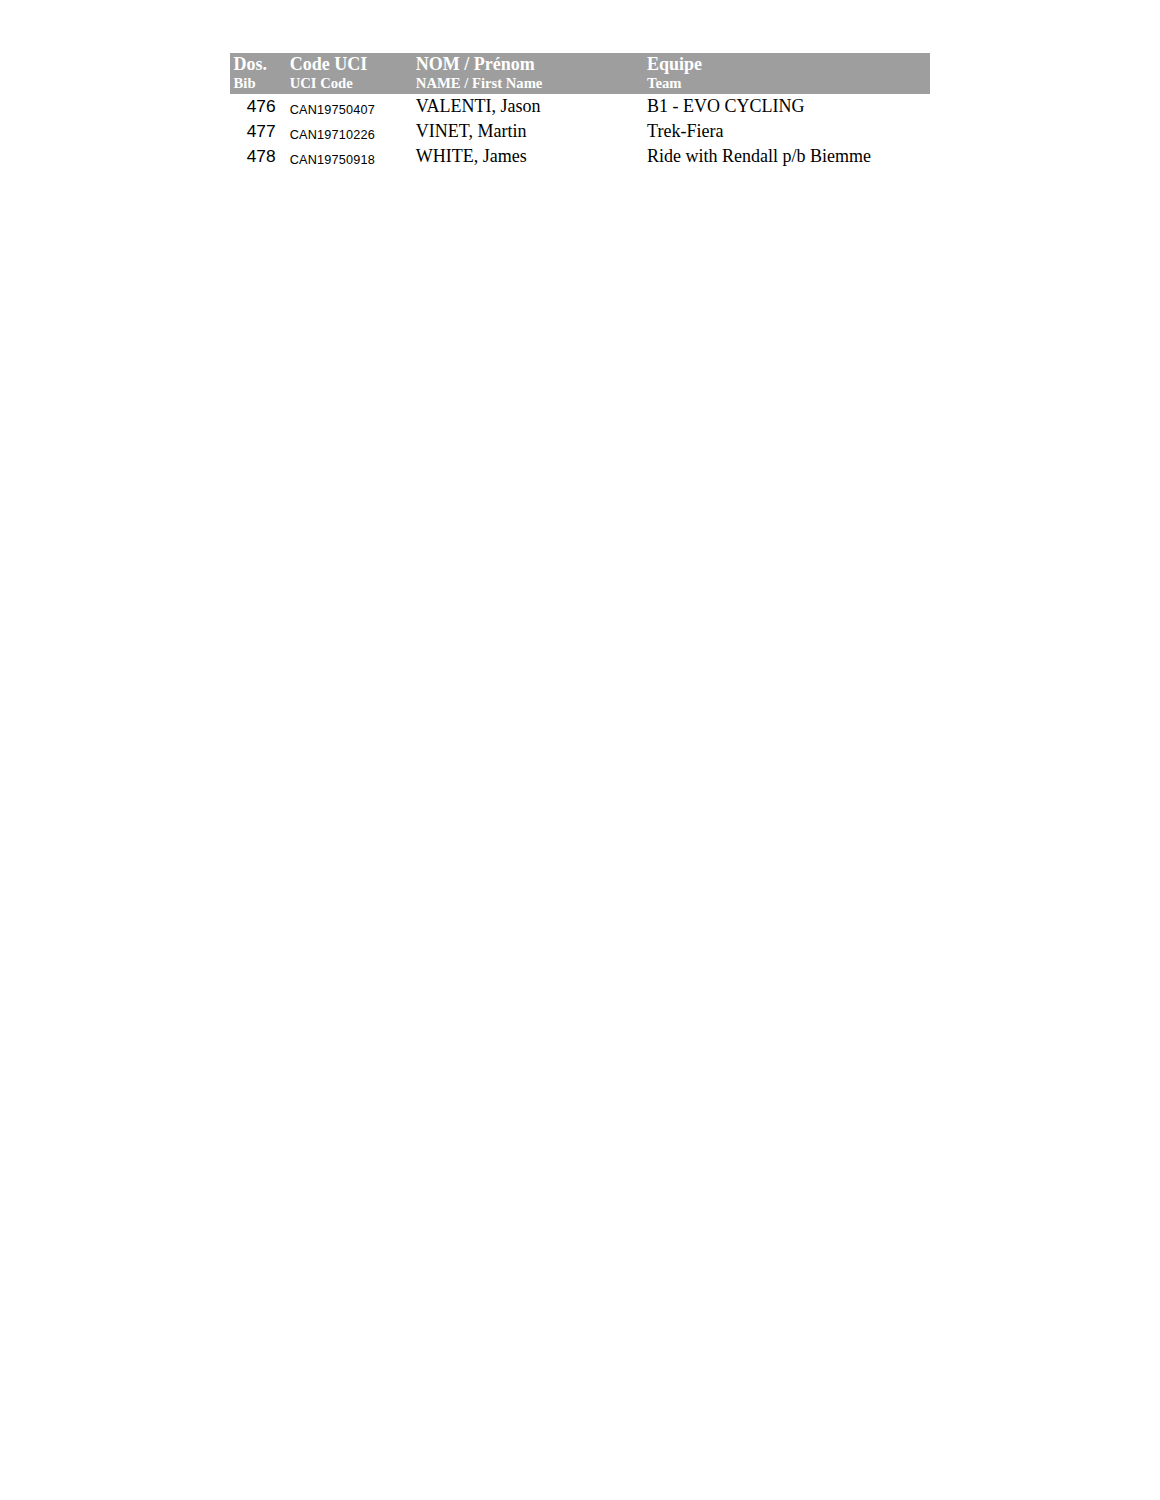| Dos. | Code UCI | NOM / Prénom | Equipe |
| --- | --- | --- | --- |
| Bib | UCI Code | NAME / First Name | Team |
| 476 | CAN19750407 | VALENTI, Jason | B1 - EVO CYCLING |
| 477 | CAN19710226 | VINET, Martin | Trek-Fiera |
| 478 | CAN19750918 | WHITE, James | Ride with Rendall p/b Biemme |